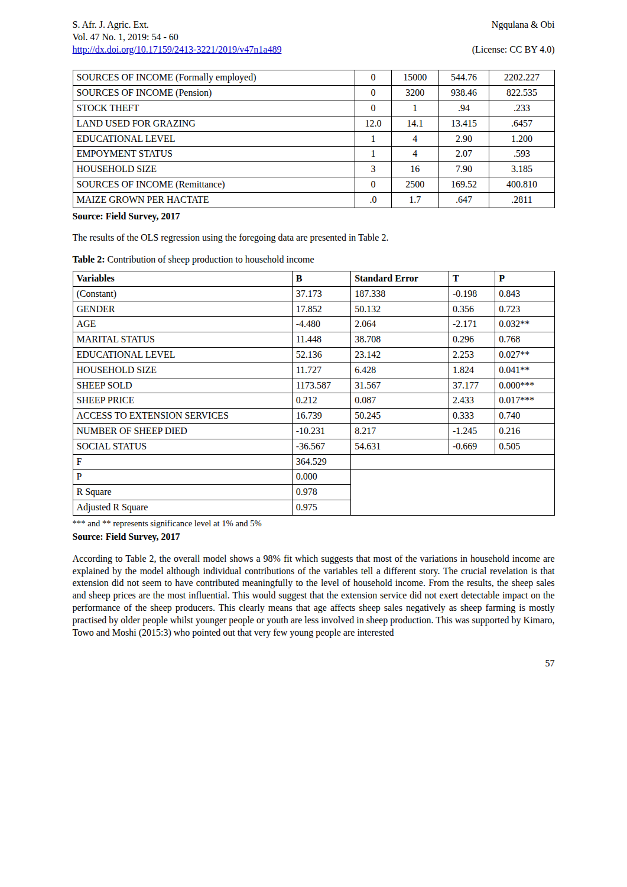S. Afr. J. Agric. Ext.
Ngqulana & Obi
Vol. 47 No. 1, 2019: 54 - 60
http://dx.doi.org/10.17159/2413-3221/2019/v47n1a489
(License: CC BY 4.0)
| SOURCES OF INCOME (Formally employed) | 0 | 15000 | 544.76 | 2202.227 |
| SOURCES OF INCOME (Pension) | 0 | 3200 | 938.46 | 822.535 |
| STOCK THEFT | 0 | 1 | .94 | .233 |
| LAND USED FOR GRAZING | 12.0 | 14.1 | 13.415 | .6457 |
| EDUCATIONAL LEVEL | 1 | 4 | 2.90 | 1.200 |
| EMPOYMENT STATUS | 1 | 4 | 2.07 | .593 |
| HOUSEHOLD SIZE | 3 | 16 | 7.90 | 3.185 |
| SOURCES OF INCOME (Remittance) | 0 | 2500 | 169.52 | 400.810 |
| MAIZE GROWN PER HACTATE | .0 | 1.7 | .647 | .2811 |
Source: Field Survey, 2017
The results of the OLS regression using the foregoing data are presented in Table 2.
Table 2: Contribution of sheep production to household income
| Variables | B | Standard Error | T | P |
| --- | --- | --- | --- | --- |
| (Constant) | 37.173 | 187.338 | -0.198 | 0.843 |
| GENDER | 17.852 | 50.132 | 0.356 | 0.723 |
| AGE | -4.480 | 2.064 | -2.171 | 0.032** |
| MARITAL STATUS | 11.448 | 38.708 | 0.296 | 0.768 |
| EDUCATIONAL LEVEL | 52.136 | 23.142 | 2.253 | 0.027** |
| HOUSEHOLD SIZE | 11.727 | 6.428 | 1.824 | 0.041** |
| SHEEP SOLD | 1173.587 | 31.567 | 37.177 | 0.000*** |
| SHEEP PRICE | 0.212 | 0.087 | 2.433 | 0.017*** |
| ACCESS TO EXTENSION SERVICES | 16.739 | 50.245 | 0.333 | 0.740 |
| NUMBER OF SHEEP DIED | -10.231 | 8.217 | -1.245 | 0.216 |
| SOCIAL STATUS | -36.567 | 54.631 | -0.669 | 0.505 |
| F | 364.529 | | | |
| P | 0.000 | | | |
| R Square | 0.978 | | | |
| Adjusted R Square | 0.975 | | | |
*** and ** represents significance level at 1% and 5%
Source: Field Survey, 2017
According to Table 2, the overall model shows a 98% fit which suggests that most of the variations in household income are explained by the model although individual contributions of the variables tell a different story. The crucial revelation is that extension did not seem to have contributed meaningfully to the level of household income. From the results, the sheep sales and sheep prices are the most influential. This would suggest that the extension service did not exert detectable impact on the performance of the sheep producers. This clearly means that age affects sheep sales negatively as sheep farming is mostly practised by older people whilst younger people or youth are less involved in sheep production. This was supported by Kimaro, Towo and Moshi (2015:3) who pointed out that very few young people are interested
57